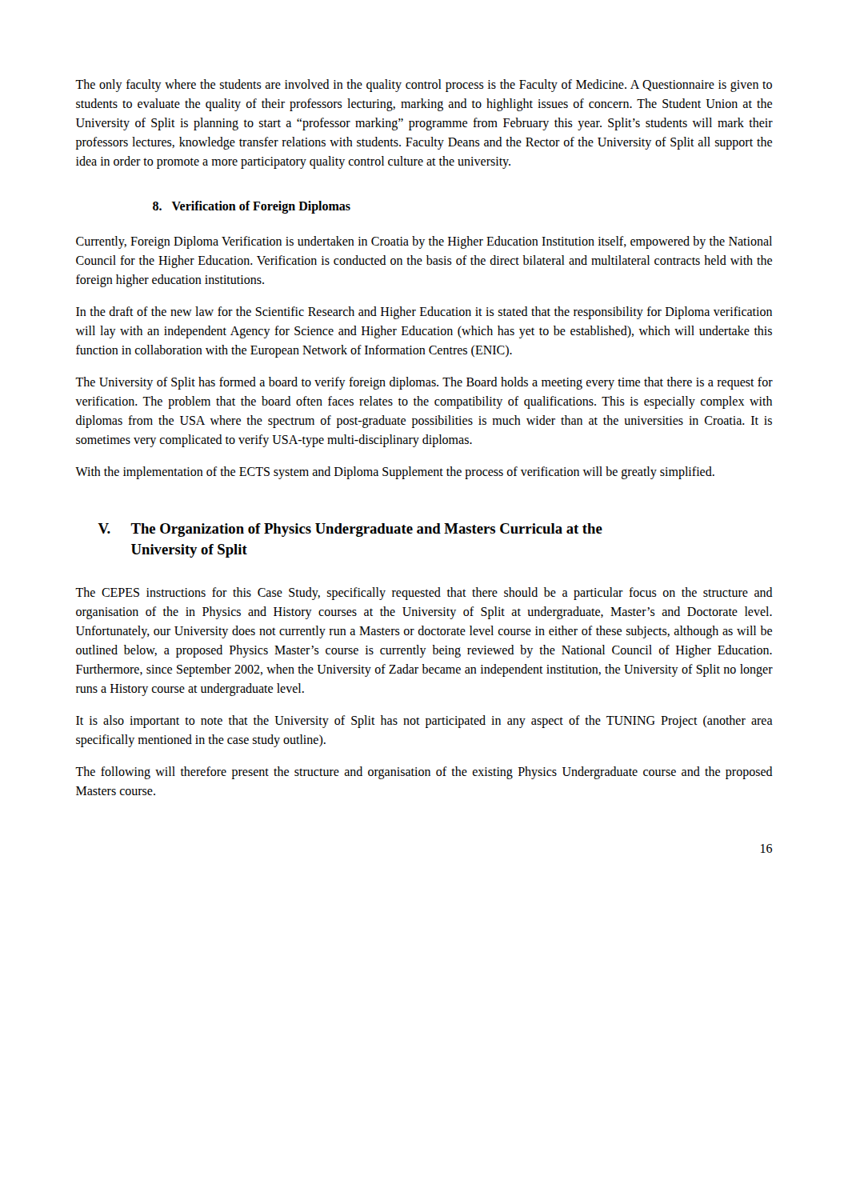The only faculty where the students are involved in the quality control process is the Faculty of Medicine. A Questionnaire is given to students to evaluate the quality of their professors lecturing, marking and to highlight issues of concern. The Student Union at the University of Split is planning to start a “professor marking” programme from February this year. Split’s students will mark their professors lectures, knowledge transfer relations with students. Faculty Deans and the Rector of the University of Split all support the idea in order to promote a more participatory quality control culture at the university.
8. Verification of Foreign Diplomas
Currently, Foreign Diploma Verification is undertaken in Croatia by the Higher Education Institution itself, empowered by the National Council for the Higher Education. Verification is conducted on the basis of the direct bilateral and multilateral contracts held with the foreign higher education institutions.
In the draft of the new law for the Scientific Research and Higher Education it is stated that the responsibility for Diploma verification will lay with an independent Agency for Science and Higher Education (which has yet to be established), which will undertake this function in collaboration with the European Network of Information Centres (ENIC).
The University of Split has formed a board to verify foreign diplomas. The Board holds a meeting every time that there is a request for verification. The problem that the board often faces relates to the compatibility of qualifications. This is especially complex with diplomas from the USA where the spectrum of post-graduate possibilities is much wider than at the universities in Croatia. It is sometimes very complicated to verify USA-type multi-disciplinary diplomas.
With the implementation of the ECTS system and Diploma Supplement the process of verification will be greatly simplified.
V. The Organization of Physics Undergraduate and Masters Curricula at the University of Split
The CEPES instructions for this Case Study, specifically requested that there should be a particular focus on the structure and organisation of the in Physics and History courses at the University of Split at undergraduate, Master’s and Doctorate level. Unfortunately, our University does not currently run a Masters or doctorate level course in either of these subjects, although as will be outlined below, a proposed Physics Master’s course is currently being reviewed by the National Council of Higher Education. Furthermore, since September 2002, when the University of Zadar became an independent institution, the University of Split no longer runs a History course at undergraduate level.
It is also important to note that the University of Split has not participated in any aspect of the TUNING Project (another area specifically mentioned in the case study outline).
The following will therefore present the structure and organisation of the existing Physics Undergraduate course and the proposed Masters course.
16